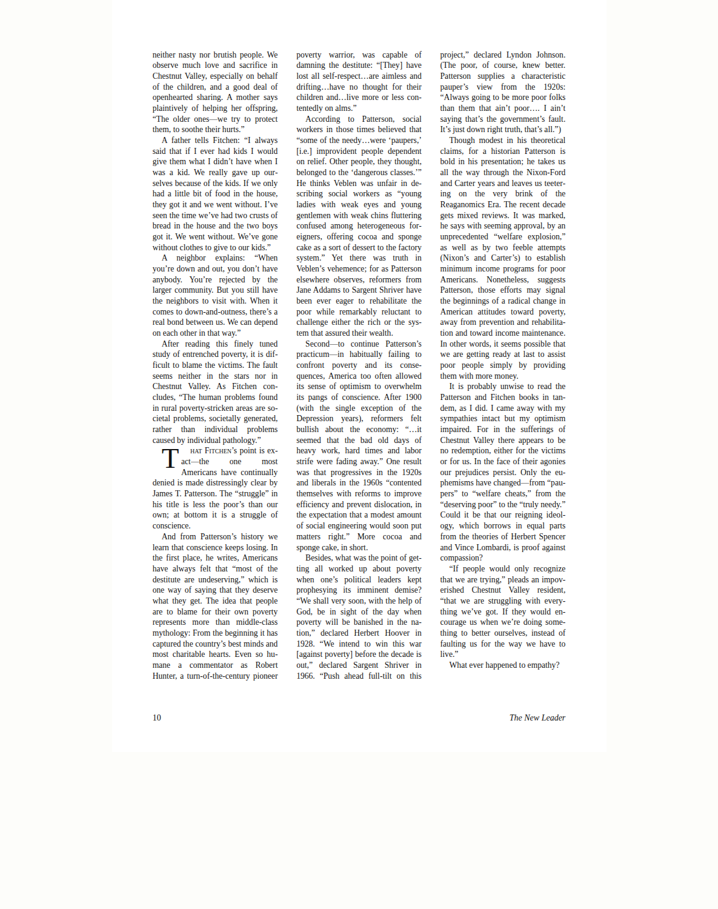neither nasty nor brutish people. We observe much love and sacrifice in Chestnut Valley, especially on behalf of the children, and a good deal of openhearted sharing. A mother says plaintively of helping her offspring, “The older ones—we try to protect them, to soothe their hurts.”
A father tells Fitchen: “I always said that if I ever had kids I would give them what I didn’t have when I was a kid. We really gave up ourselves because of the kids. If we only had a little bit of food in the house, they got it and we went without. I’ve seen the time we’ve had two crusts of bread in the house and the two boys got it. We went without. We’ve gone without clothes to give to our kids.”
A neighbor explains: “When you’re down and out, you don’t have anybody. You’re rejected by the larger community. But you still have the neighbors to visit with. When it comes to down-and-outness, there’s a real bond between us. We can depend on each other in that way.”
After reading this finely tuned study of entrenched poverty, it is difficult to blame the victims. The fault seems neither in the stars nor in Chestnut Valley. As Fitchen concludes, “The human problems found in rural poverty-stricken areas are societal problems, societally generated, rather than individual problems caused by individual pathology.”
That Fitchen’s point is exact—the one most Americans have continually denied is made distressingly clear by James T. Patterson. The “struggle” in his title is less the poor’s than our own; at bottom it is a struggle of conscience.
And from Patterson’s history we learn that conscience keeps losing. In the first place, he writes, Americans have always felt that “most of the destitute are undeserving,” which is one way of saying that they deserve what they get. The idea that people are to blame for their own poverty represents more than middle-class mythology: From the beginning it has captured the country’s best minds and most charitable hearts. Even so humane a commentator as Robert Hunter, a turn-of-the-century pioneer poverty warrior, was capable of damning the destitute: “[They] have lost all self-respect…are aimless and drifting…have no thought for their children and…live more or less contentedly on alms.”
According to Patterson, social workers in those times believed that “some of the needy…were ‘paupers,’ [i.e.] improvident people dependent on relief. Other people, they thought, belonged to the ‘dangerous classes.’” He thinks Veblen was unfair in describing social workers as “young ladies with weak eyes and young gentlemen with weak chins fluttering confused among heterogeneous foreigners, offering cocoa and sponge cake as a sort of dessert to the factory system.” Yet there was truth in Veblen’s vehemence; for as Patterson elsewhere observes, reformers from Jane Addams to Sargent Shriver have been ever eager to rehabilitate the poor while remarkably reluctant to challenge either the rich or the system that assured their wealth.
Second—to continue Patterson’s practicum—in habitually failing to confront poverty and its consequences, America too often allowed its sense of optimism to overwhelm its pangs of conscience. After 1900 (with the single exception of the Depression years), reformers felt bullish about the economy: “…it seemed that the bad old days of heavy work, hard times and labor strife were fading away.” One result was that progressives in the 1920s and liberals in the 1960s “contented themselves with reforms to improve efficiency and prevent dislocation, in the expectation that a modest amount of social engineering would soon put matters right.” More cocoa and sponge cake, in short.
Besides, what was the point of getting all worked up about poverty when one’s political leaders kept prophesying its imminent demise? “We shall very soon, with the help of God, be in sight of the day when poverty will be banished in the nation,” declared Herbert Hoover in 1928. “We intend to win this war [against poverty] before the decade is out,” declared Sargent Shriver in 1966. “Push ahead full-tilt on this project,” declared Lyndon Johnson. (The poor, of course, knew better. Patterson supplies a characteristic pauper’s view from the 1920s: “Always going to be more poor folks than them that ain’t poor…. I ain’t saying that’s the government’s fault. It’s just down right truth, that’s all.”)
Though modest in his theoretical claims, for a historian Patterson is bold in his presentation; he takes us all the way through the Nixon-Ford and Carter years and leaves us teetering on the very brink of the Reaganomics Era. The recent decade gets mixed reviews. It was marked, he says with seeming approval, by an unprecedented “welfare explosion,” as well as by two feeble attempts (Nixon’s and Carter’s) to establish minimum income programs for poor Americans. Nonetheless, suggests Patterson, those efforts may signal the beginnings of a radical change in American attitudes toward poverty, away from prevention and rehabilitation and toward income maintenance. In other words, it seems possible that we are getting ready at last to assist poor people simply by providing them with more money.
It is probably unwise to read the Patterson and Fitchen books in tandem, as I did. I came away with my sympathies intact but my optimism impaired. For in the sufferings of Chestnut Valley there appears to be no redemption, either for the victims or for us. In the face of their agonies our prejudices persist. Only the euphemisms have changed—from “paupers” to “welfare cheats,” from the “deserving poor” to the “truly needy.” Could it be that our reigning ideology, which borrows in equal parts from the theories of Herbert Spencer and Vince Lombardi, is proof against compassion?
“If people would only recognize that we are trying,” pleads an impoverished Chestnut Valley resident, “that we are struggling with everything we’ve got. If they would encourage us when we’re doing something to better ourselves, instead of faulting us for the way we have to live.”
What ever happened to empathy?
10 The New Leader